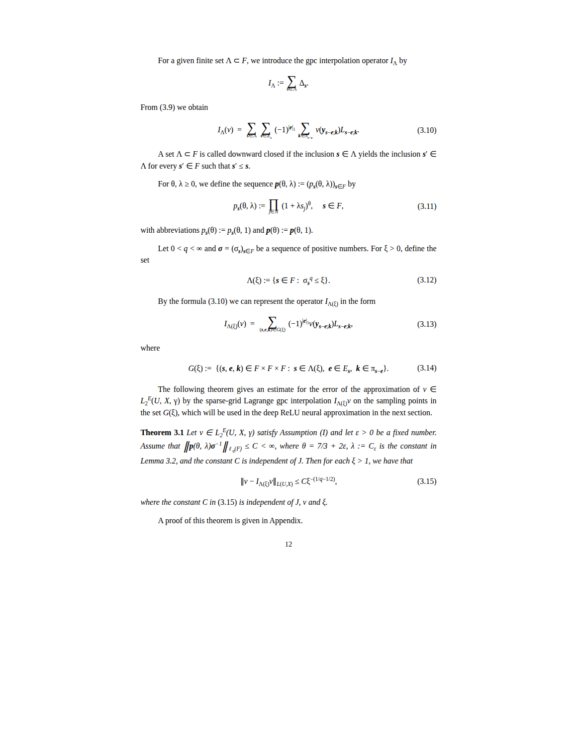For a given finite set Λ ⊂ F, we introduce the gpc interpolation operator IΛ by
IΛ := ∑s∈Λ Δs.
From (3.9) we obtain
IΛ(v) = ∑s∈Λ ∑e∈Es (−1)|e|1 ∑k∈πs−e v(ys−e;k)Ls−e;k. (3.10)
A set Λ ⊂ F is called downward closed if the inclusion s ∈ Λ yields the inclusion s′ ∈ Λ for every s′ ∈ F such that s′ ≤ s.
For θ, λ ≥ 0, we define the sequence p(θ, λ) := (ps(θ, λ))s∈F by
ps(θ, λ) := ∏j∈N (1 + λsj)θ, s ∈ F, (3.11)
with abbreviations ps(θ) := ps(θ, 1) and p(θ) := p(θ, 1).
Let 0 < q < ∞ and σ = (σs)s∈F be a sequence of positive numbers. For ξ > 0, define the set
Λ(ξ) := {s ∈ F : σsq ≤ ξ}. (3.12)
By the formula (3.10) we can represent the operator IΛ(ξ) in the form
IΛ(ξ)(v) = ∑(s,e,k)∈G(ξ) (−1)|e|1v(ys−e;k)Ls−e;k, (3.13)
where
G(ξ) := {(s, e, k) ∈ F × F × F : s ∈ Λ(ξ), e ∈ Es, k ∈ πs−e}. (3.14)
The following theorem gives an estimate for the error of the approximation of v ∈ L2E(U, X, γ) by the sparse-grid Lagrange gpc interpolation IΛ(ξ)v on the sampling points in the set G(ξ), which will be used in the deep ReLU neural approximation in the next section.
Theorem 3.1 Let v ∈ L2E(U, X, γ) satisfy Assumption (I) and let ε > 0 be a fixed number. Assume that ∥p(θ, λ)σ−1∥ℓq(F) ≤ C < ∞, where θ = 7/3 + 2ε, λ := Cε is the constant in Lemma 3.2, and the constant C is independent of J. Then for each ξ > 1, we have that
∥v − IΛ(ξ)v∥L(U,X) ≤ Cξ−(1/q−1/2), (3.15)
where the constant C in (3.15) is independent of J, v and ξ.
A proof of this theorem is given in Appendix.
12